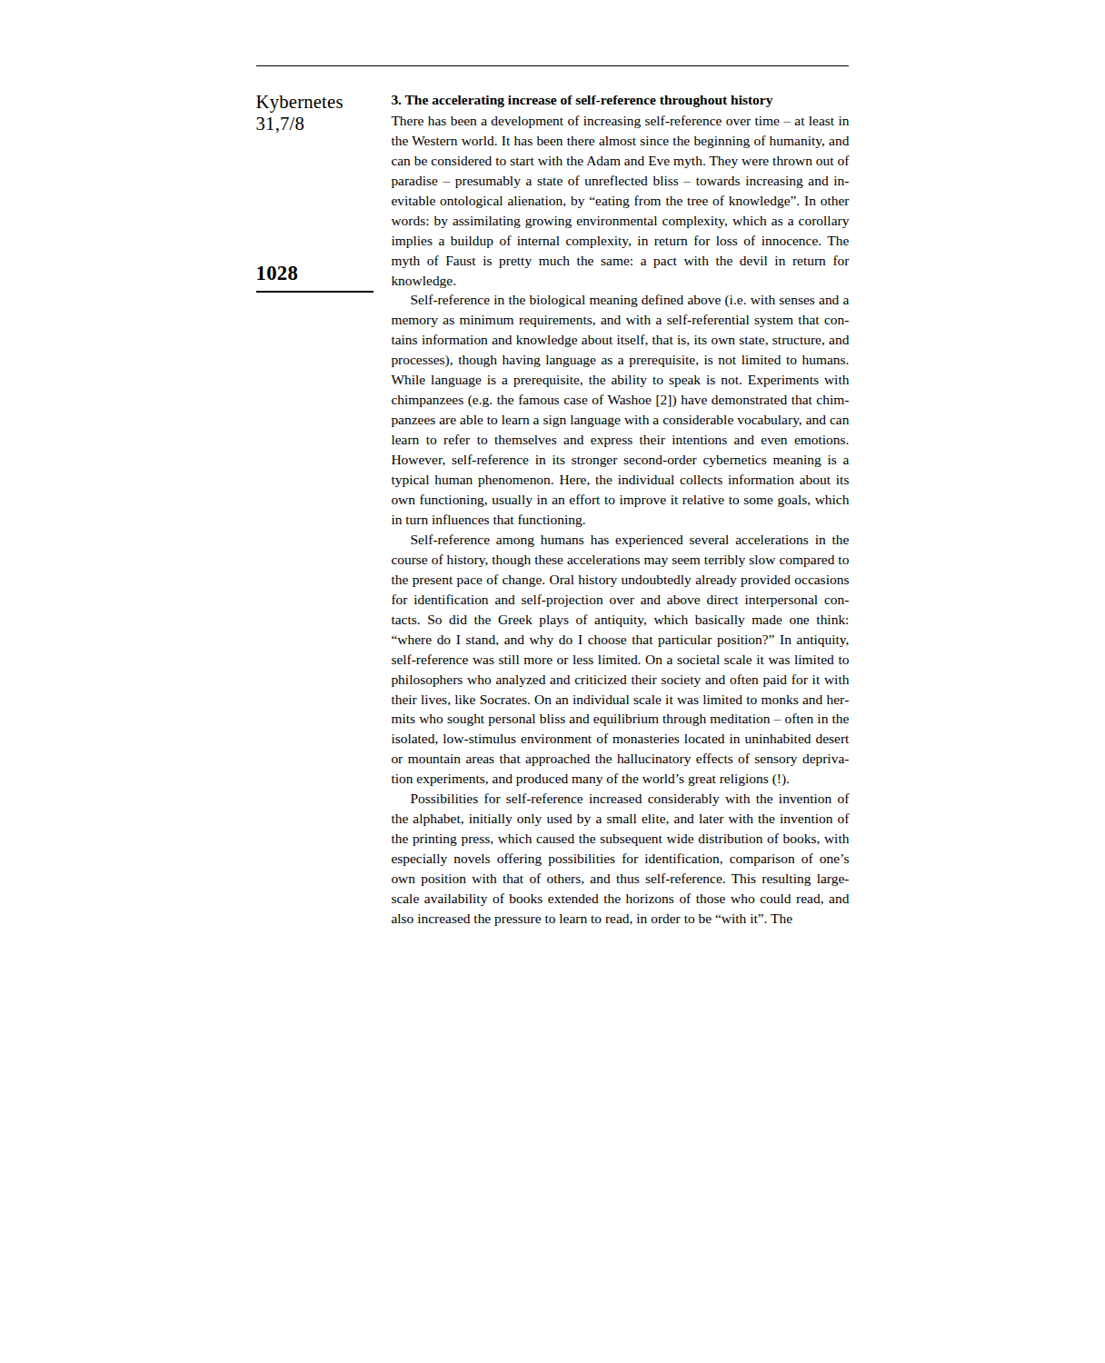Kybernetes
31,7/8
1028
3. The accelerating increase of self-reference throughout history
There has been a development of increasing self-reference over time – at least in the Western world. It has been there almost since the beginning of humanity, and can be considered to start with the Adam and Eve myth. They were thrown out of paradise – presumably a state of unreflected bliss – towards increasing and inevitable ontological alienation, by “eating from the tree of knowledge”. In other words: by assimilating growing environmental complexity, which as a corollary implies a buildup of internal complexity, in return for loss of innocence. The myth of Faust is pretty much the same: a pact with the devil in return for knowledge.
Self-reference in the biological meaning defined above (i.e. with senses and a memory as minimum requirements, and with a self-referential system that contains information and knowledge about itself, that is, its own state, structure, and processes), though having language as a prerequisite, is not limited to humans. While language is a prerequisite, the ability to speak is not. Experiments with chimpanzees (e.g. the famous case of Washoe [2]) have demonstrated that chimpanzees are able to learn a sign language with a considerable vocabulary, and can learn to refer to themselves and express their intentions and even emotions. However, self-reference in its stronger second-order cybernetics meaning is a typical human phenomenon. Here, the individual collects information about its own functioning, usually in an effort to improve it relative to some goals, which in turn influences that functioning.
Self-reference among humans has experienced several accelerations in the course of history, though these accelerations may seem terribly slow compared to the present pace of change. Oral history undoubtedly already provided occasions for identification and self-projection over and above direct interpersonal contacts. So did the Greek plays of antiquity, which basically made one think: “where do I stand, and why do I choose that particular position?” In antiquity, self-reference was still more or less limited. On a societal scale it was limited to philosophers who analyzed and criticized their society and often paid for it with their lives, like Socrates. On an individual scale it was limited to monks and hermits who sought personal bliss and equilibrium through meditation – often in the isolated, low-stimulus environment of monasteries located in uninhabited desert or mountain areas that approached the hallucinatory effects of sensory deprivation experiments, and produced many of the world’s great religions (!).
Possibilities for self-reference increased considerably with the invention of the alphabet, initially only used by a small elite, and later with the invention of the printing press, which caused the subsequent wide distribution of books, with especially novels offering possibilities for identification, comparison of one’s own position with that of others, and thus self-reference. This resulting large-scale availability of books extended the horizons of those who could read, and also increased the pressure to learn to read, in order to be “with it”. The